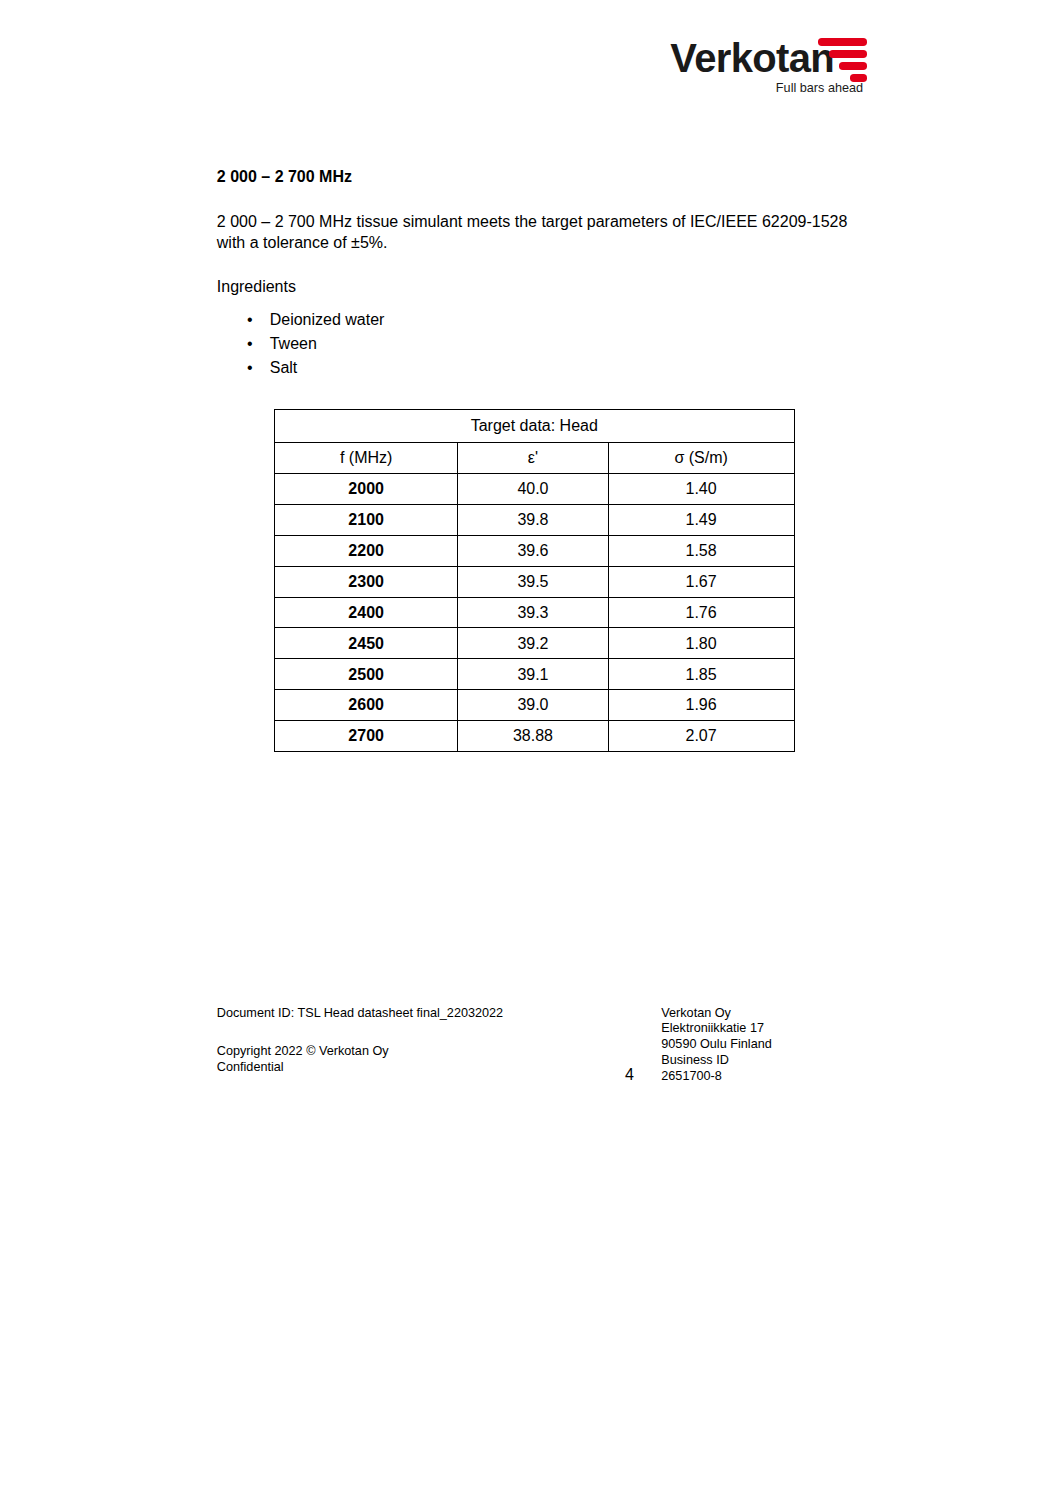Verkotan
Full bars ahead
2 000 – 2 700 MHz
2 000 – 2 700 MHz tissue simulant meets the target parameters of IEC/IEEE 62209-1528 with a tolerance of ±5%.
Ingredients
Deionized water
Tween
Salt
| Target data: Head |
| f (MHz) | ε' | σ (S/m) |
| 2000 | 40.0 | 1.40 |
| 2100 | 39.8 | 1.49 |
| 2200 | 39.6 | 1.58 |
| 2300 | 39.5 | 1.67 |
| 2400 | 39.3 | 1.76 |
| 2450 | 39.2 | 1.80 |
| 2500 | 39.1 | 1.85 |
| 2600 | 39.0 | 1.96 |
| 2700 | 38.88 | 2.07 |
Document ID: TSL Head datasheet final_22032022
Copyright 2022 © Verkotan Oy
Confidential
4
Verkotan Oy
Elektroniikkatie 17
90590 Oulu Finland
Business ID
2651700-8